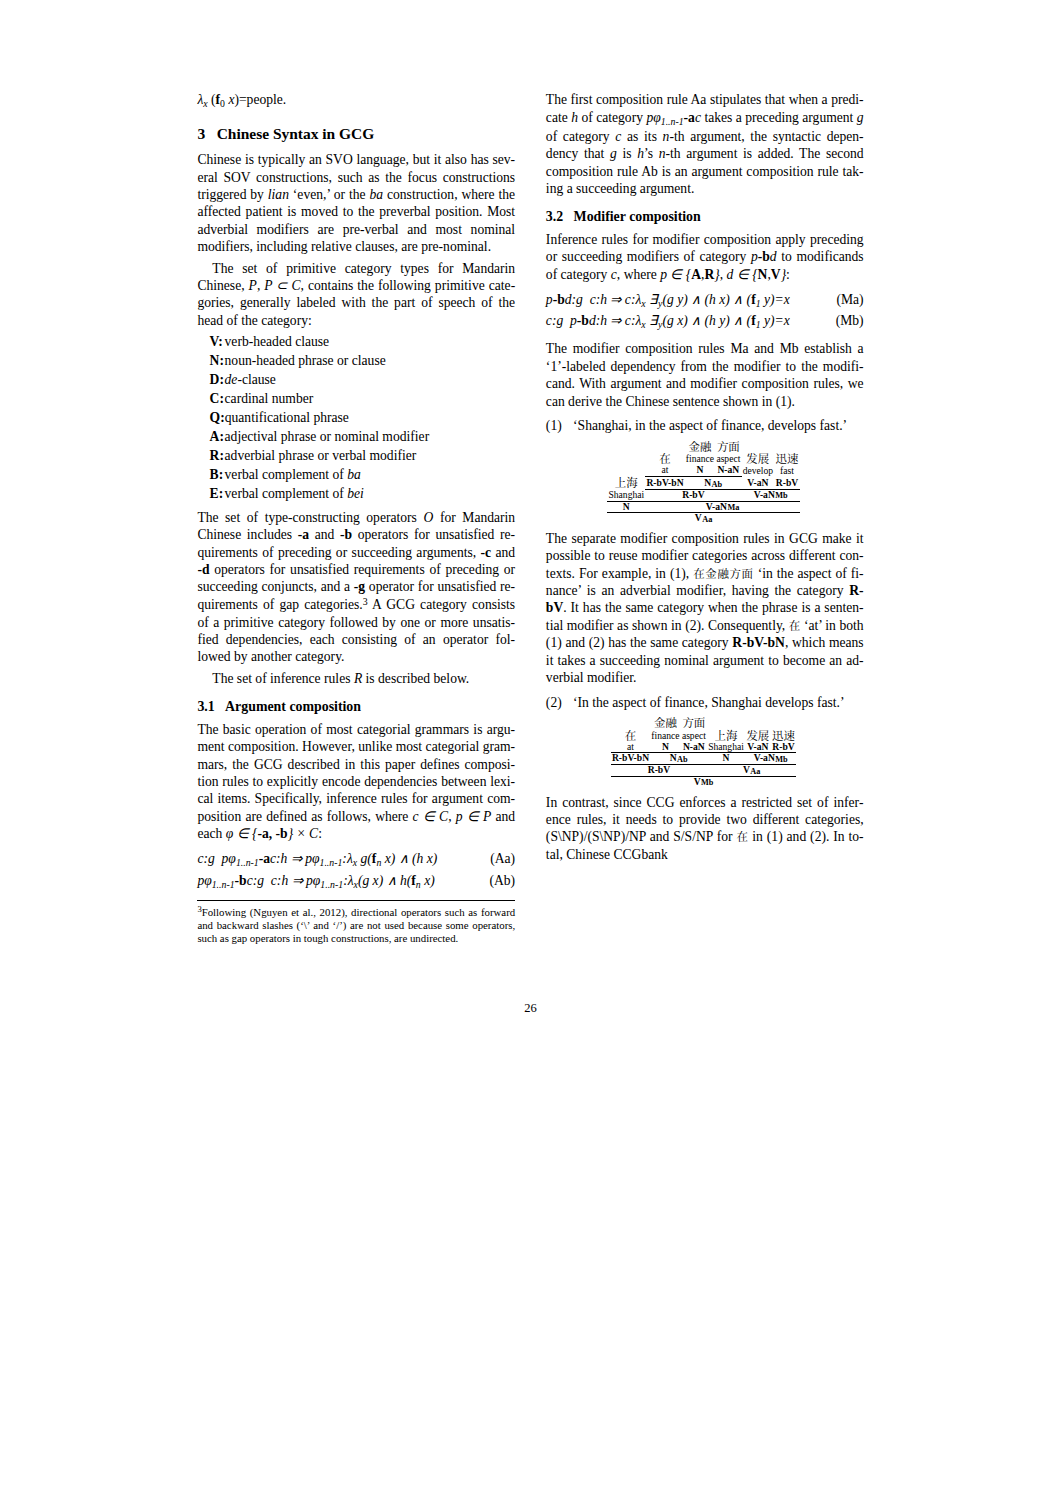λx (f0 x)=people.
3 Chinese Syntax in GCG
Chinese is typically an SVO language, but it also has several SOV constructions, such as the focus constructions triggered by lian ‘even,’ or the ba construction, where the affected patient is moved to the preverbal position. Most adverbial modifiers are pre-verbal and most nominal modifiers, including relative clauses, are pre-nominal.
The set of primitive category types for Mandarin Chinese, P, P ⊂ C, contains the following primitive categories, generally labeled with the part of speech of the head of the category:
V:
verb-headed clause
N:
noun-headed phrase or clause
D:
de-clause
C:
cardinal number
Q:
quantificational phrase
A:
adjectival phrase or nominal modifier
R:
adverbial phrase or verbal modifier
B:
verbal complement of ba
E:
verbal complement of bei
The set of type-constructing operators O for Mandarin Chinese includes -a and -b operators for unsatisfied requirements of preceding or succeeding arguments, -c and -d operators for unsatisfied requirements of preceding or succeeding conjuncts, and a -g operator for unsatisfied requirements of gap categories.3 A GCG category consists of a primitive category followed by one or more unsatisfied dependencies, each consisting of an operator followed by another category.
The set of inference rules R is described below.
3.1 Argument composition
The basic operation of most categorial grammars is argument composition. However, unlike most categorial grammars, the GCG described in this paper defines composition rules to explicitly encode dependencies between lexical items. Specifically, inference rules for argument composition are defined as follows, where c ∈ C, p ∈ P and each φ ∈ {-a, -b} × C:
c:g pφ1..n-1-a c:h ⇒ pφ1..n-1:λx g(fn x) ∧ (h x)(Aa) pφ1..n-1-b c:g c:h ⇒ pφ1..n-1:λx(g x) ∧ h(fn x)(Ab)
3Following (Nguyen et al., 2012), directional operators such as forward and backward slashes (‘\’ and ‘/’) are not used because some operators, such as gap operators in tough constructions, are undirected.
The first composition rule Aa stipulates that when a predicate h of category pφ1..n-1-a c takes a preceding argument g of category c as its n-th argument, the syntactic dependency that g is h’s n-th argument is added. The second composition rule Ab is an argument composition rule taking a succeeding argument.
3.2 Modifier composition
Inference rules for modifier composition apply preceding or succeeding modifiers of category p-b d to modificands of category c, where p ∈ {A,R}, d ∈ {N,V}:
p-b d:g c:h ⇒ c:λx ∃y(g y) ∧ (h x) ∧ (f1 y)=x(Ma) c:g p-b d:h ⇒ c:λx ∃y(g x) ∧ (h y) ∧ (f1 y)=x(Mb)
The modifier composition rules Ma and Mb establish a ‘1’-labeled dependency from the modifier to the modificand. With argument and modifier composition rules, we can derive the Chinese sentence shown in (1).
(1)
‘Shanghai, in the aspect of finance, develops fast.’
| | | 金融 | 方面 | | | |
| | 在 | finance | aspect | 发展 | 迅速 | |
| | at | N | N-aN | develop | fast | |
| 上海 | R-bV-bN | N Ab | V-aN | R-bV | |
| Shanghai | R-bV | V-aN Mb | |
| N | V-aN Ma | |
| V Aa | |
The separate modifier composition rules in GCG make it possible to reuse modifier categories across different contexts. For example, in (1), 在金融方面 ‘in the aspect of finance’ is an adverbial modifier, having the category R-bV. It has the same category when the phrase is a sentential modifier as shown in (2). Consequently, 在 ‘at’ in both (1) and (2) has the same category R-bV-bN, which means it takes a succeeding nominal argument to become an adverbial modifier.
(2)
‘In the aspect of finance, Shanghai develops fast.’
| | 金融 | 方面 | | | | |
| 在 | finance | aspect | 上海 | 发展 | 迅速 | |
| at | N | N-aN | Shanghai | V-aN | R-bV | |
| R-bV-bN | N Ab | N | V-aN Mb | |
| R-bV | V Aa | |
| V Mb | |
In contrast, since CCG enforces a restricted set of inference rules, it needs to provide two different categories, (S\NP)/(S\NP)/NP and S/S/NP for 在 in (1) and (2). In total, Chinese CCGbank
26